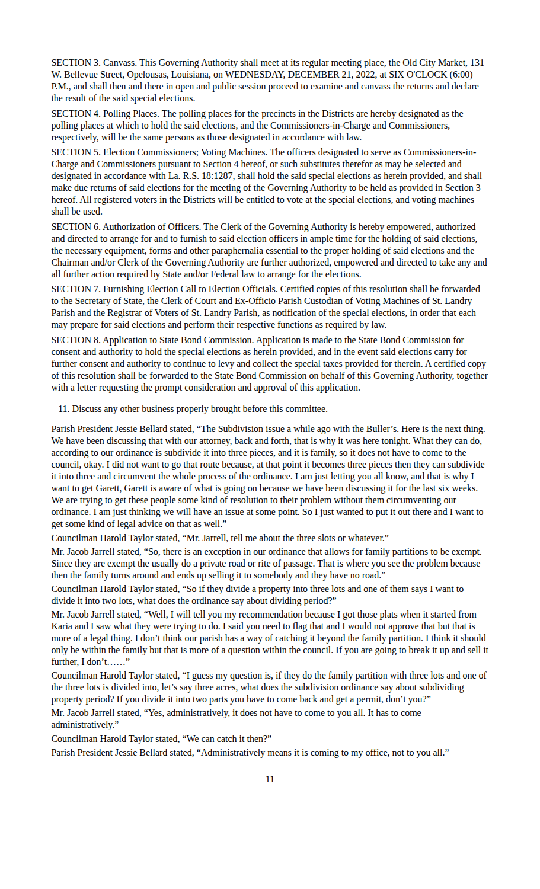SECTION 3. Canvass. This Governing Authority shall meet at its regular meeting place, the Old City Market, 131 W. Bellevue Street, Opelousas, Louisiana, on WEDNESDAY, DECEMBER 21, 2022, at SIX O'CLOCK (6:00) P.M., and shall then and there in open and public session proceed to examine and canvass the returns and declare the result of the said special elections.
SECTION 4. Polling Places. The polling places for the precincts in the Districts are hereby designated as the polling places at which to hold the said elections, and the Commissioners-in-Charge and Commissioners, respectively, will be the same persons as those designated in accordance with law.
SECTION 5. Election Commissioners; Voting Machines. The officers designated to serve as Commissioners-in-Charge and Commissioners pursuant to Section 4 hereof, or such substitutes therefor as may be selected and designated in accordance with La. R.S. 18:1287, shall hold the said special elections as herein provided, and shall make due returns of said elections for the meeting of the Governing Authority to be held as provided in Section 3 hereof. All registered voters in the Districts will be entitled to vote at the special elections, and voting machines shall be used.
SECTION 6. Authorization of Officers. The Clerk of the Governing Authority is hereby empowered, authorized and directed to arrange for and to furnish to said election officers in ample time for the holding of said elections, the necessary equipment, forms and other paraphernalia essential to the proper holding of said elections and the Chairman and/or Clerk of the Governing Authority are further authorized, empowered and directed to take any and all further action required by State and/or Federal law to arrange for the elections.
SECTION 7. Furnishing Election Call to Election Officials. Certified copies of this resolution shall be forwarded to the Secretary of State, the Clerk of Court and Ex-Officio Parish Custodian of Voting Machines of St. Landry Parish and the Registrar of Voters of St. Landry Parish, as notification of the special elections, in order that each may prepare for said elections and perform their respective functions as required by law.
SECTION 8. Application to State Bond Commission. Application is made to the State Bond Commission for consent and authority to hold the special elections as herein provided, and in the event said elections carry for further consent and authority to continue to levy and collect the special taxes provided for therein. A certified copy of this resolution shall be forwarded to the State Bond Commission on behalf of this Governing Authority, together with a letter requesting the prompt consideration and approval of this application.
Discuss any other business properly brought before this committee.
Parish President Jessie Bellard stated, “The Subdivision issue a while ago with the Buller’s. Here is the next thing. We have been discussing that with our attorney, back and forth, that is why it was here tonight. What they can do, according to our ordinance is subdivide it into three pieces, and it is family, so it does not have to come to the council, okay. I did not want to go that route because, at that point it becomes three pieces then they can subdivide it into three and circumvent the whole process of the ordinance. I am just letting you all know, and that is why I want to get Garett, Garett is aware of what is going on because we have been discussing it for the last six weeks. We are trying to get these people some kind of resolution to their problem without them circumventing our ordinance. I am just thinking we will have an issue at some point. So I just wanted to put it out there and I want to get some kind of legal advice on that as well.”
Councilman Harold Taylor stated, “Mr. Jarrell, tell me about the three slots or whatever.”
Mr. Jacob Jarrell stated, “So, there is an exception in our ordinance that allows for family partitions to be exempt. Since they are exempt the usually do a private road or rite of passage. That is where you see the problem because then the family turns around and ends up selling it to somebody and they have no road.”
Councilman Harold Taylor stated, “So if they divide a property into three lots and one of them says I want to divide it into two lots, what does the ordinance say about dividing period?”
Mr. Jacob Jarrell stated, “Well, I will tell you my recommendation because I got those plats when it started from Karia and I saw what they were trying to do. I said you need to flag that and I would not approve that but that is more of a legal thing. I don’t think our parish has a way of catching it beyond the family partition. I think it should only be within the family but that is more of a question within the council. If you are going to break it up and sell it further, I don’t……”
Councilman Harold Taylor stated, “I guess my question is, if they do the family partition with three lots and one of the three lots is divided into, let’s say three acres, what does the subdivision ordinance say about subdividing property period? If you divide it into two parts you have to come back and get a permit, don’t you?”
Mr. Jacob Jarrell stated, “Yes, administratively, it does not have to come to you all. It has to come administratively.”
Councilman Harold Taylor stated, “We can catch it then?”
Parish President Jessie Bellard stated, “Administratively means it is coming to my office, not to you all.”
11